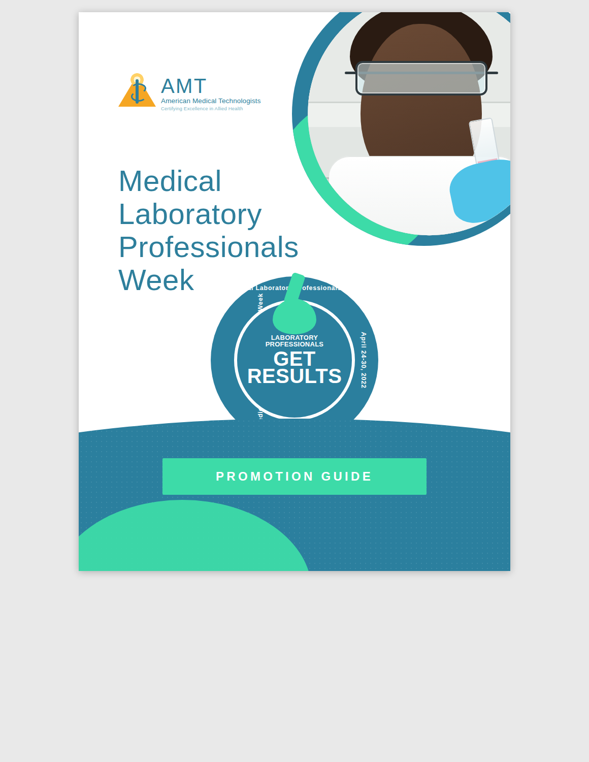Photograph of a laboratory professional wearing safety goggles, a white lab coat, and blue gloves, holding a specimen tube.
AMT
American Medical Technologists
Certifying Excellence in Allied Health
Medical
Laboratory
Professionals
Week
Medical Laboratory Professionals Week Medical Laboratory Professionals Week April 24-30, 2022 #LABWEEK
LABORATORY
PROFESSIONALS
GET
RESULTS
PROMOTION GUIDE